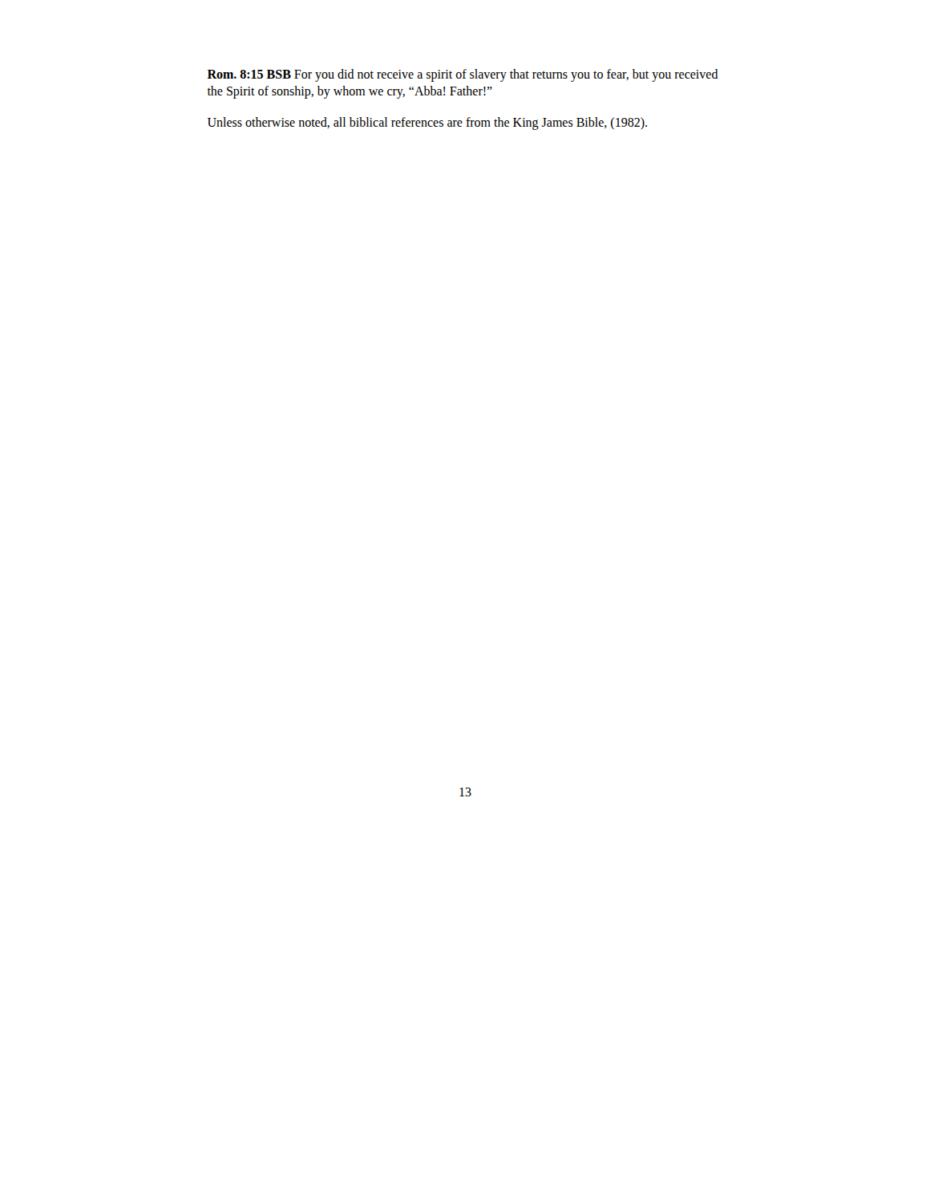Rom. 8:15 BSB For you did not receive a spirit of slavery that returns you to fear, but you received the Spirit of sonship, by whom we cry, “Abba! Father!”
Unless otherwise noted, all biblical references are from the King James Bible, (1982).
13